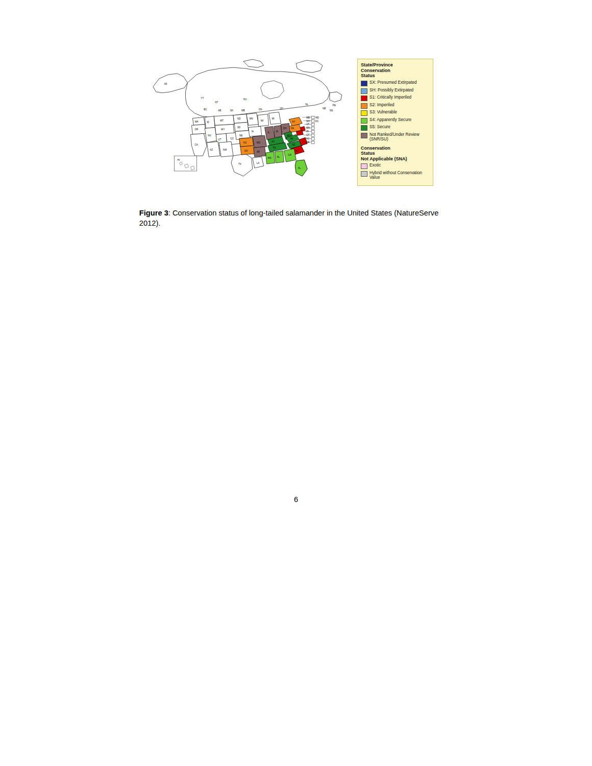AK YT NT NU BC AB SK MB ON QC NL NB NS PE WA OR CA ID NV MT WY UT CO AZ NM ND SD NE KS OK MN IA WI MI MO AR IL IN OH KY TN WV VA NC SC GA AL MS LA TX FL NY PA HI ME NH VT MA RI CT NJ DE MD DC
State/Province
Conservation
Status
SX: Presumed Extirpated
SH: Possibly Extirpated
S1: Critically Imperiled
S2: Imperiled
S3: Vulnerable
S4: Apparently Secure
S5: Secure
Not Ranked/Under Review (SNR/SU)
Conservation
Status
Not Applicable (SNA)
Exotic
Hybrid without Conservation Value
Figure 3: Conservation status of long-tailed salamander in the United States (NatureServe 2012).
6